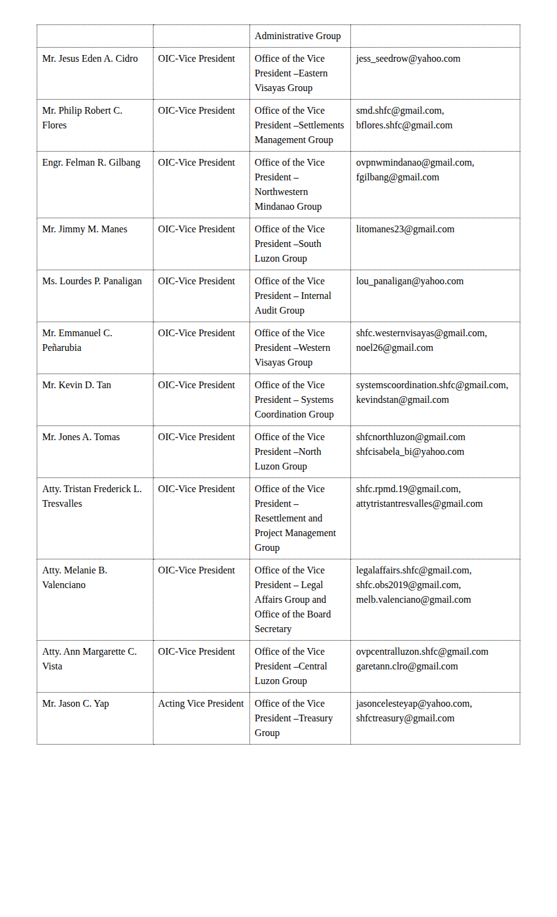| | | Administrative Group | |
| Mr. Jesus Eden A. Cidro | OIC-Vice President | Office of the Vice President –Eastern Visayas Group | jess_seedrow@yahoo.com |
| Mr. Philip Robert C. Flores | OIC-Vice President | Office of the Vice President –Settlements Management Group | smd.shfc@gmail.com, bflores.shfc@gmail.com |
| Engr. Felman R. Gilbang | OIC-Vice President | Office of the Vice President –Northwestern Mindanao Group | ovpnwmindanao@gmail.com, fgilbang@gmail.com |
| Mr. Jimmy M. Manes | OIC-Vice President | Office of the Vice President –South Luzon Group | litomanes23@gmail.com |
| Ms. Lourdes P. Panaligan | OIC-Vice President | Office of the Vice President – Internal Audit Group | lou_panaligan@yahoo.com |
| Mr. Emmanuel C. Peñarubia | OIC-Vice President | Office of the Vice President –Western Visayas Group | shfc.westernvisayas@gmail.com, noel26@gmail.com |
| Mr. Kevin D. Tan | OIC-Vice President | Office of the Vice President – Systems Coordination Group | systemscoordination.shfc@gmail.com, kevindstan@gmail.com |
| Mr. Jones A. Tomas | OIC-Vice President | Office of the Vice President –North Luzon Group | shfcnorthluzon@gmail.com shfcisabela_bi@yahoo.com |
| Atty. Tristan Frederick L. Tresvalles | OIC-Vice President | Office of the Vice President – Resettlement and Project Management Group | shfc.rpmd.19@gmail.com, attytristantresvalles@gmail.com |
| Atty. Melanie B. Valenciano | OIC-Vice President | Office of the Vice President – Legal Affairs Group and Office of the Board Secretary | legalaffairs.shfc@gmail.com, shfc.obs2019@gmail.com, melb.valenciano@gmail.com |
| Atty. Ann Margarette C. Vista | OIC-Vice President | Office of the Vice President –Central Luzon Group | ovpcentralluzon.shfc@gmail.com garetann.clro@gmail.com |
| Mr. Jason C. Yap | Acting Vice President | Office of the Vice President –Treasury Group | jasoncelesteyap@yahoo.com, shfctreasury@gmail.com |